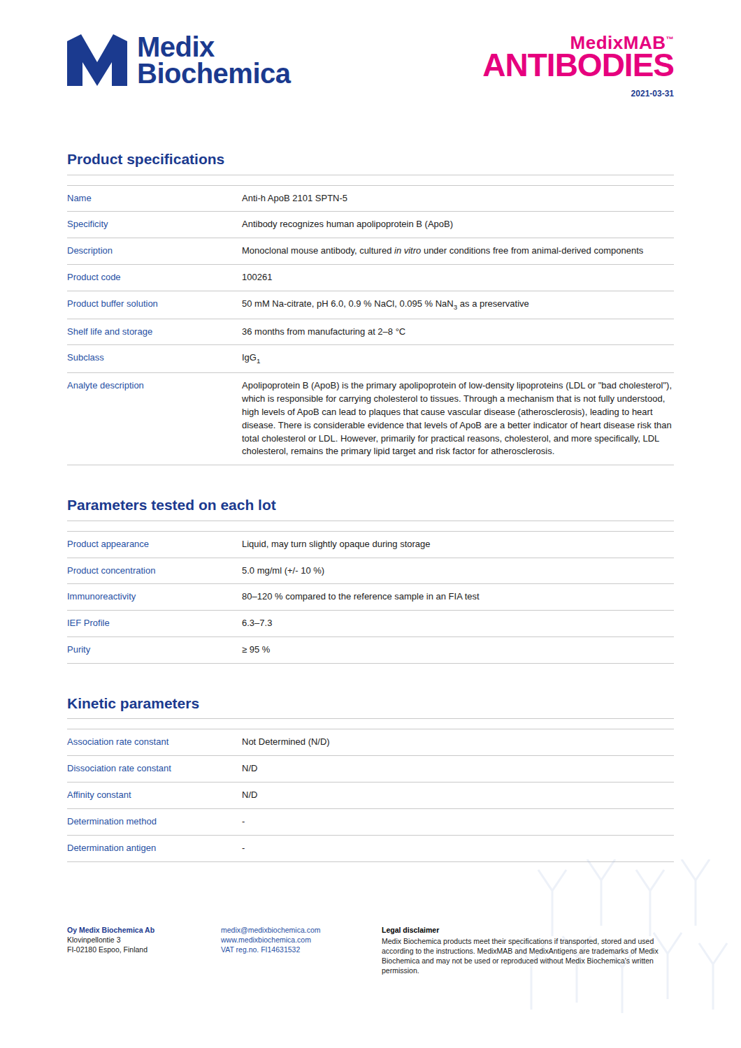Medix
Biochemica
MedixMAB™
ANTIBODIES
2021-03-31
Product specifications
| Name | Anti-h ApoB 2101 SPTN-5 |
| Specificity | Antibody recognizes human apolipoprotein B (ApoB) |
| Description | Monoclonal mouse antibody, cultured in vitro under conditions free from animal-derived components |
| Product code | 100261 |
| Product buffer solution | 50 mM Na-citrate, pH 6.0, 0.9 % NaCl, 0.095 % NaN 3 as a preservative |
| Shelf life and storage | 36 months from manufacturing at 2–8 °C |
| Subclass | IgG 1 |
| Analyte description | Apolipoprotein B (ApoB) is the primary apolipoprotein of low-density lipoproteins (LDL or "bad cholesterol"), which is responsible for carrying cholesterol to tissues. Through a mechanism that is not fully understood, high levels of ApoB can lead to plaques that cause vascular disease (atherosclerosis), leading to heart disease. There is considerable evidence that levels of ApoB are a better indicator of heart disease risk than total cholesterol or LDL. However, primarily for practical reasons, cholesterol, and more specifically, LDL cholesterol, remains the primary lipid target and risk factor for atherosclerosis. |
Parameters tested on each lot
| Product appearance | Liquid, may turn slightly opaque during storage |
| Product concentration | 5.0 mg/ml (+/- 10 %) |
| Immunoreactivity | 80–120 % compared to the reference sample in an FIA test |
| IEF Profile | 6.3–7.3 |
| Purity | ≥ 95 % |
Kinetic parameters
| Association rate constant | Not Determined (N/D) |
| Dissociation rate constant | N/D |
| Affinity constant | N/D |
| Determination method | - |
| Determination antigen | - |
Oy Medix Biochemica Ab Klovinpellontie 3 FI-02180 Espoo, Finland
medix@medixbiochemica.com www.medixbiochemica.com VAT reg.no. FI14631532
Legal disclaimer Medix Biochemica products meet their specifications if transported, stored and used according to the instructions. MedixMAB and MedixAntigens are trademarks of Medix Biochemica and may not be used or reproduced without Medix Biochemica's written permission.